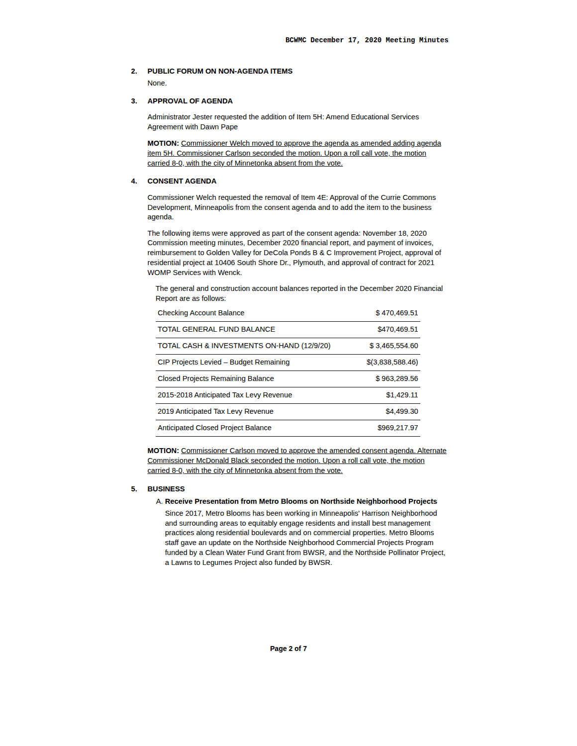BCWMC December 17, 2020 Meeting Minutes
Public Forum on Non-Agenda Items
None.
Approval of Agenda
Administrator Jester requested the addition of Item 5H: Amend Educational Services Agreement with Dawn Pape
MOTION: Commissioner Welch moved to approve the agenda as amended adding agenda item 5H. Commissioner Carlson seconded the motion. Upon a roll call vote, the motion carried 8-0, with the city of Minnetonka absent from the vote.
Consent Agenda
Commissioner Welch requested the removal of Item 4E: Approval of the Currie Commons Development, Minneapolis from the consent agenda and to add the item to the business agenda.
The following items were approved as part of the consent agenda: November 18, 2020 Commission meeting minutes, December 2020 financial report, and payment of invoices, reimbursement to Golden Valley for DeCola Ponds B & C Improvement Project, approval of residential project at 10406 South Shore Dr., Plymouth, and approval of contract for 2021 WOMP Services with Wenck.
The general and construction account balances reported in the December 2020 Financial Report are as follows:
| Checking Account Balance | $ 470,469.51 |
| TOTAL GENERAL FUND BALANCE | $470,469.51 |
| TOTAL CASH & INVESTMENTS ON-HAND (12/9/20) | $ 3,465,554.60 |
| CIP Projects Levied – Budget Remaining | $(3,838,588.46) |
| Closed Projects Remaining Balance | $ 963,289.56 |
| 2015-2018 Anticipated Tax Levy Revenue | $1,429.11 |
| 2019 Anticipated Tax Levy Revenue | $4,499.30 |
| Anticipated Closed Project Balance | $969,217.97 |
MOTION: Commissioner Carlson moved to approve the amended consent agenda. Alternate Commissioner McDonald Black seconded the motion. Upon a roll call vote, the motion carried 8-0, with the city of Minnetonka absent from the vote.
Business
Receive Presentation from Metro Blooms on Northside Neighborhood Projects
Since 2017, Metro Blooms has been working in Minneapolis' Harrison Neighborhood and surrounding areas to equitably engage residents and install best management practices along residential boulevards and on commercial properties. Metro Blooms staff gave an update on the Northside Neighborhood Commercial Projects Program funded by a Clean Water Fund Grant from BWSR, and the Northside Pollinator Project, a Lawns to Legumes Project also funded by BWSR.
Page 2 of 7